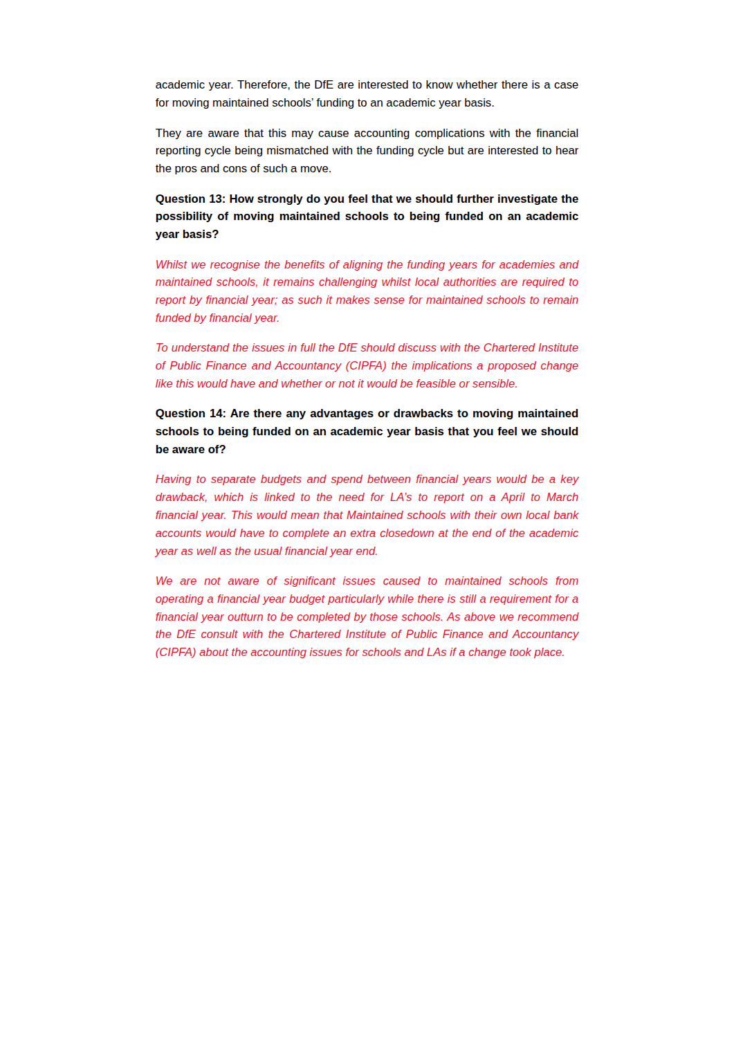academic year. Therefore, the DfE are interested to know whether there is a case for moving maintained schools’ funding to an academic year basis.
They are aware that this may cause accounting complications with the financial reporting cycle being mismatched with the funding cycle but are interested to hear the pros and cons of such a move.
Question 13: How strongly do you feel that we should further investigate the possibility of moving maintained schools to being funded on an academic year basis?
Whilst we recognise the benefits of aligning the funding years for academies and maintained schools, it remains challenging whilst local authorities are required to report by financial year; as such it makes sense for maintained schools to remain funded by financial year.
To understand the issues in full the DfE should discuss with the Chartered Institute of Public Finance and Accountancy (CIPFA) the implications a proposed change like this would have and whether or not it would be feasible or sensible.
Question 14: Are there any advantages or drawbacks to moving maintained schools to being funded on an academic year basis that you feel we should be aware of?
Having to separate budgets and spend between financial years would be a key drawback, which is linked to the need for LA’s to report on a April to March financial year. This would mean that Maintained schools with their own local bank accounts would have to complete an extra closedown at the end of the academic year as well as the usual financial year end.
We are not aware of significant issues caused to maintained schools from operating a financial year budget particularly while there is still a requirement for a financial year outturn to be completed by those schools. As above we recommend the DfE consult with the Chartered Institute of Public Finance and Accountancy (CIPFA) about the accounting issues for schools and LAs if a change took place.